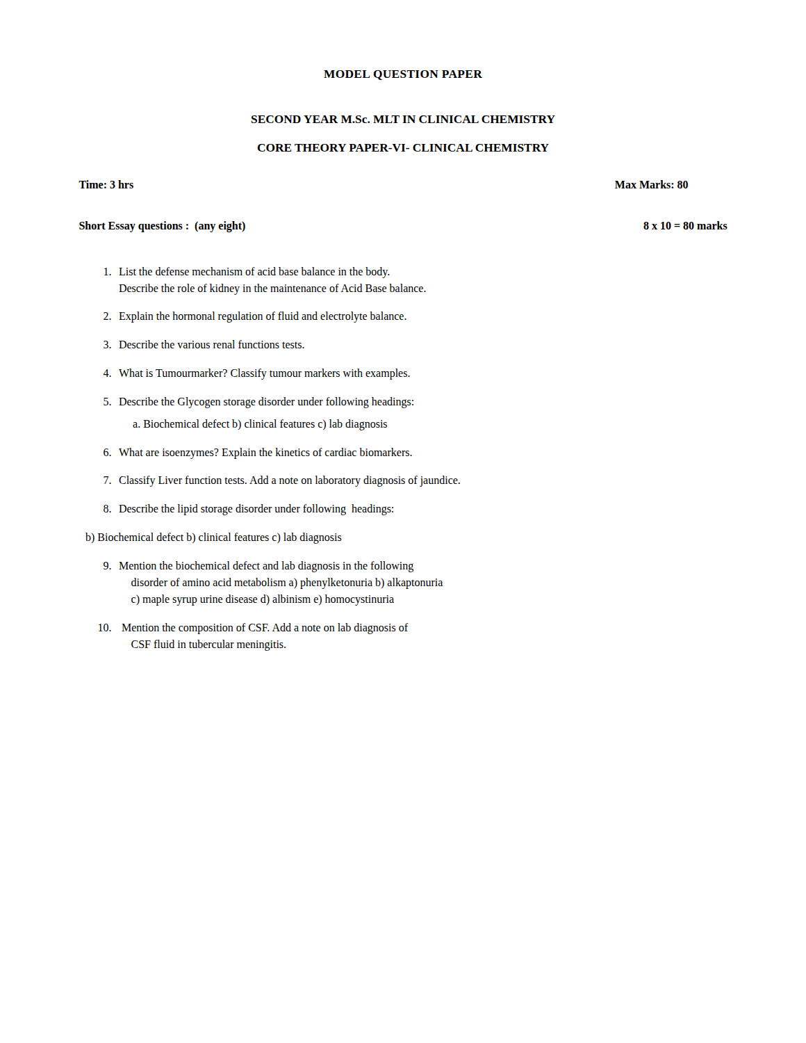MODEL QUESTION PAPER
SECOND YEAR M.Sc. MLT IN CLINICAL CHEMISTRY
CORE THEORY PAPER-VI- CLINICAL CHEMISTRY
Time: 3 hrs Max Marks: 80
Short Essay questions : (any eight) 8 x 10 = 80 marks
List the defense mechanism of acid base balance in the body.
Describe the role of kidney in the maintenance of Acid Base balance.
Explain the hormonal regulation of fluid and electrolyte balance.
Describe the various renal functions tests.
What is Tumourmarker? Classify tumour markers with examples.
Describe the Glycogen storage disorder under following headings:
Biochemical defect b) clinical features c) lab diagnosis
What are isoenzymes? Explain the kinetics of cardiac biomarkers.
Classify Liver function tests. Add a note on laboratory diagnosis of jaundice.
Describe the lipid storage disorder under following headings:
b) Biochemical defect b) clinical features c) lab diagnosis
Mention the biochemical defect and lab diagnosis in the following
disorder of amino acid metabolism a) phenylketonuria b) alkaptonuria
c) maple syrup urine disease d) albinism e) homocystinuria
Mention the composition of CSF. Add a note on lab diagnosis of
CSF fluid in tubercular meningitis.